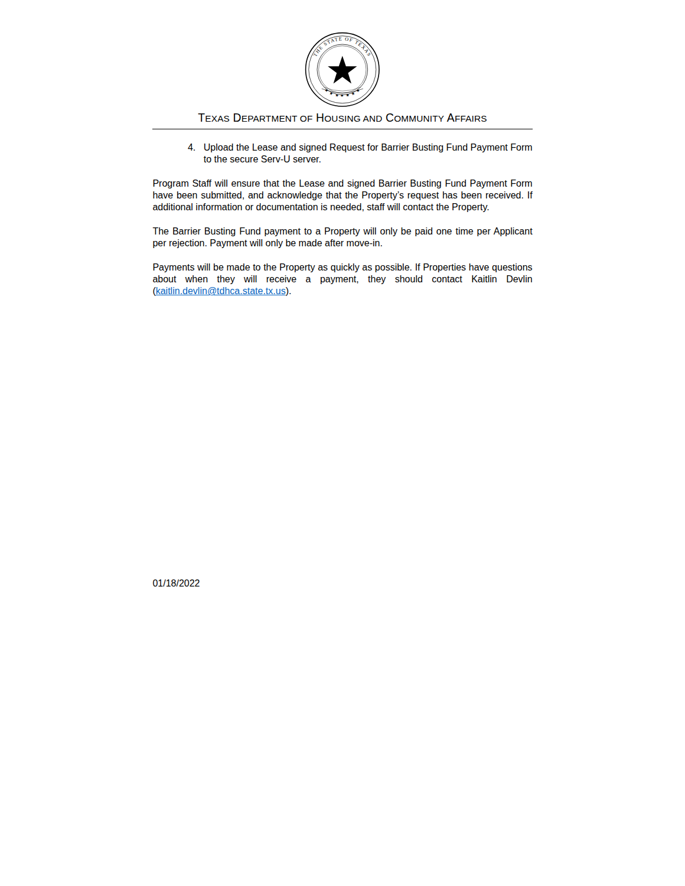THE STATE OF TEXAS ★ ★ ★ ★ ★ ★ ★
TEXAS DEPARTMENT OF HOUSING AND COMMUNITY AFFAIRS
4. Upload the Lease and signed Request for Barrier Busting Fund Payment Form to the secure Serv-U server.
Program Staff will ensure that the Lease and signed Barrier Busting Fund Payment Form have been submitted, and acknowledge that the Property’s request has been received. If additional information or documentation is needed, staff will contact the Property.
The Barrier Busting Fund payment to a Property will only be paid one time per Applicant per rejection. Payment will only be made after move-in.
Payments will be made to the Property as quickly as possible. If Properties have questions about when they will receive a payment, they should contact Kaitlin Devlin (kaitlin.devlin@tdhca.state.tx.us).
01/18/2022